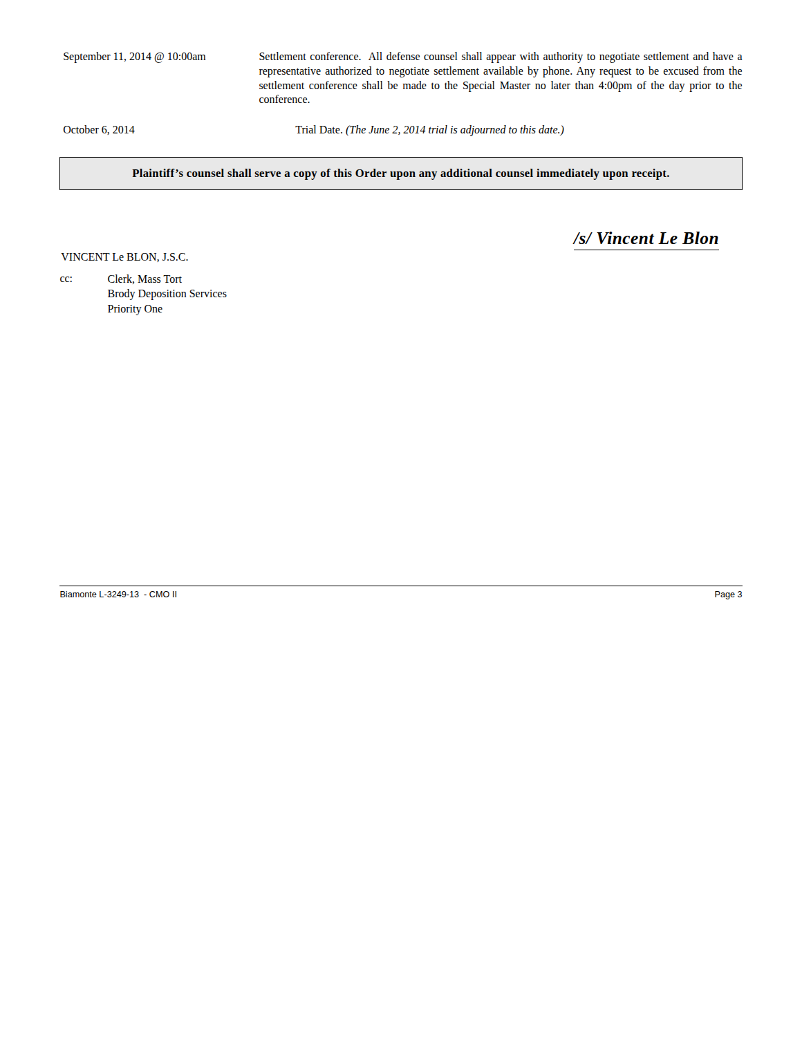September 11, 2014 @ 10:00am
Settlement conference. All defense counsel shall appear with authority to negotiate settlement and have a representative authorized to negotiate settlement available by phone. Any request to be excused from the settlement conference shall be made to the Special Master no later than 4:00pm of the day prior to the conference.
October 6, 2014
Trial Date. (The June 2, 2014 trial is adjourned to this date.)
Plaintiff’s counsel shall serve a copy of this Order upon any additional counsel immediately upon receipt.
/s/ Vincent Le Blon VINCENT Le BLON, J.S.C.
cc:
Clerk, Mass Tort
Brody Deposition Services
Priority One
Biamonte L-3249-13 - CMO II Page 3